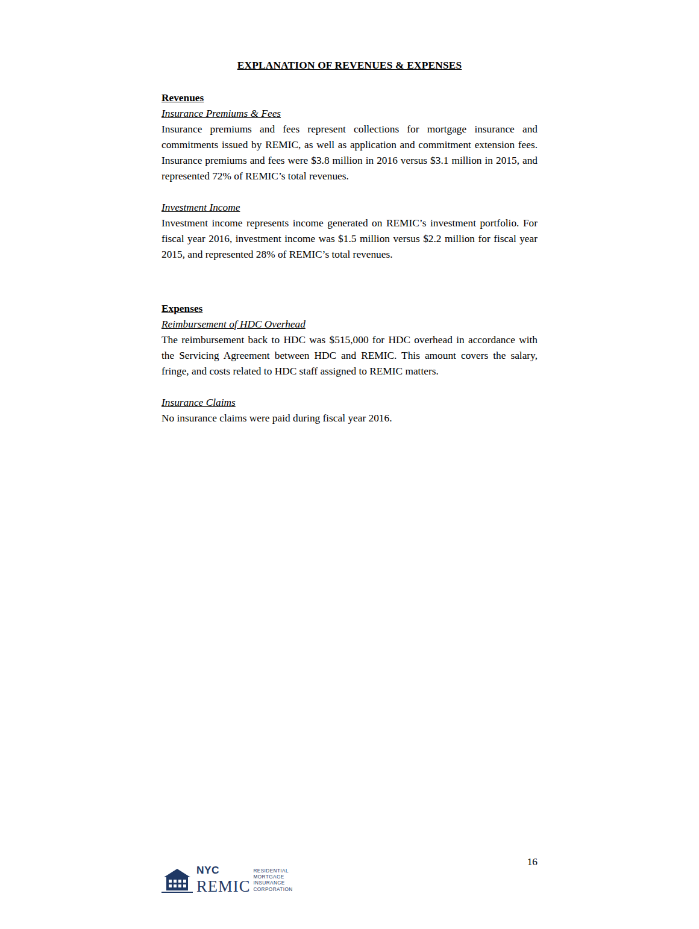EXPLANATION OF REVENUES & EXPENSES
Revenues
Insurance Premiums & Fees
Insurance premiums and fees represent collections for mortgage insurance and commitments issued by REMIC, as well as application and commitment extension fees. Insurance premiums and fees were $3.8 million in 2016 versus $3.1 million in 2015, and represented 72% of REMIC’s total revenues.
Investment Income
Investment income represents income generated on REMIC’s investment portfolio. For fiscal year 2016, investment income was $1.5 million versus $2.2 million for fiscal year 2015, and represented 28% of REMIC’s total revenues.
Expenses
Reimbursement of HDC Overhead
The reimbursement back to HDC was $515,000 for HDC overhead in accordance with the Servicing Agreement between HDC and REMIC. This amount covers the salary, fringe, and costs related to HDC staff assigned to REMIC matters.
Insurance Claims
No insurance claims were paid during fiscal year 2016.
NYC
REMIC
Residential
Mortgage
Insurance
Corporation
16